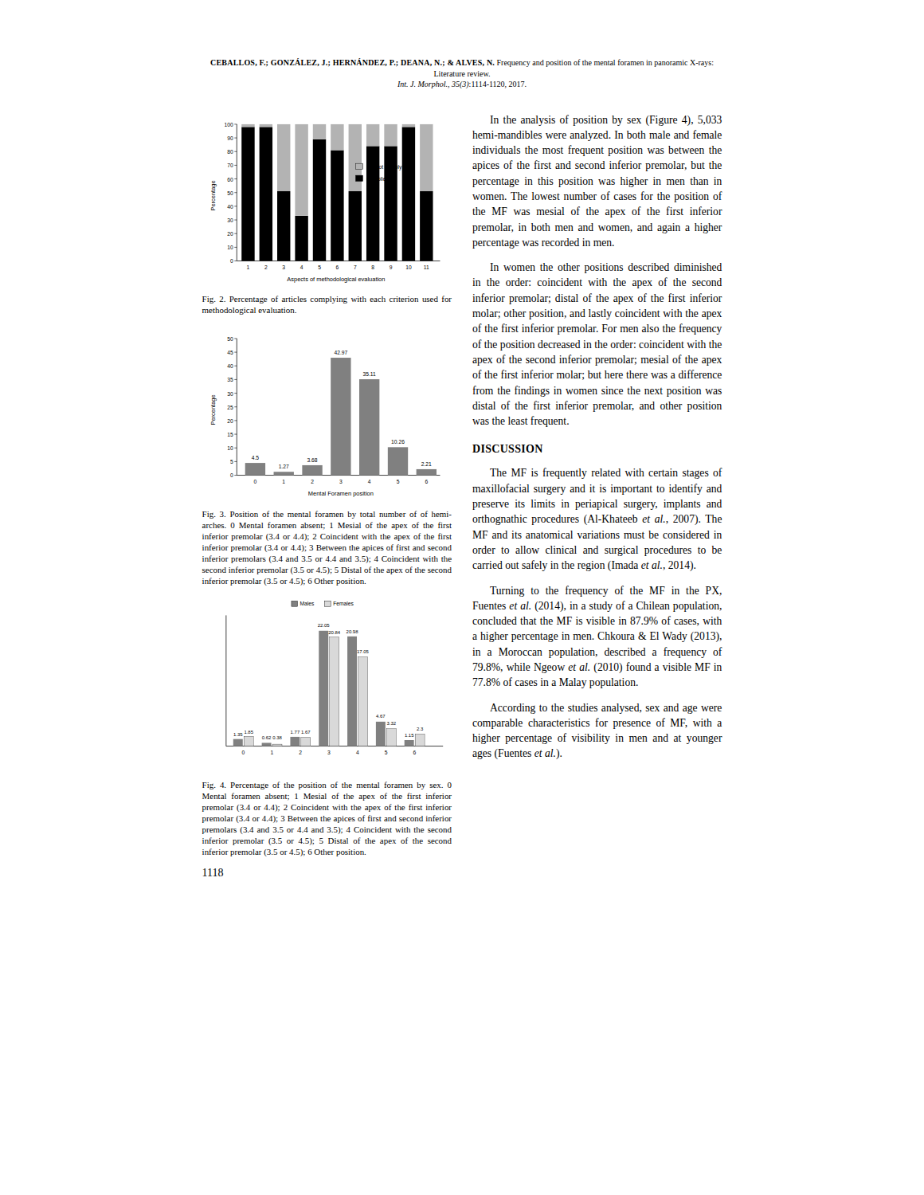CEBALLOS, F.; GONZÁLEZ, J.; HERNÁNDEZ, P.; DEANA, N.; & ALVES, N. Frequency and position of the mental foramen in panoramic X-rays: Literature review.
Int. J. Morphol., 35(3):1114-1120, 2017.
100 90 80 70 60 50 40 30 20 10 0 Percentage 1 2 3 4 5 6 7 8 9 10 11 Aspects of methodological evaluation Did not comply Complied
Fig. 2. Percentage of articles complying with each criterion used for methodological evaluation.
50 45 40 35 30 25 20 15 10 5 0 Percentage 4.5 1.27 3.68 42.97 35.11 10.26 2.21 0 1 2 3 4 5 6 Mental Foramen position
Fig. 3. Position of the mental foramen by total number of of hemi-arches. 0 Mental foramen absent; 1 Mesial of the apex of the first inferior premolar (3.4 or 4.4); 2 Coincident with the apex of the first inferior premolar (3.4 or 4.4); 3 Between the apices of first and second inferior premolars (3.4 and 3.5 or 4.4 and 3.5); 4 Coincident with the second inferior premolar (3.5 or 4.5); 5 Distal of the apex of the second inferior premolar (3.5 or 4.5); 6 Other position.
Males Females 1.35 1.85 0.62 0.38 1.77 1.67 22.05 20.84 20.98 17.05 4.67 3.32 1.15 2.3 0 1 2 3 4 5 6
Fig. 4. Percentage of the position of the mental foramen by sex. 0 Mental foramen absent; 1 Mesial of the apex of the first inferior premolar (3.4 or 4.4); 2 Coincident with the apex of the first inferior premolar (3.4 or 4.4); 3 Between the apices of first and second inferior premolars (3.4 and 3.5 or 4.4 and 3.5); 4 Coincident with the second inferior premolar (3.5 or 4.5); 5 Distal of the apex of the second inferior premolar (3.5 or 4.5); 6 Other position.
In the analysis of position by sex (Figure 4), 5,033 hemi-mandibles were analyzed. In both male and female individuals the most frequent position was between the apices of the first and second inferior premolar, but the percentage in this position was higher in men than in women. The lowest number of cases for the position of the MF was mesial of the apex of the first inferior premolar, in both men and women, and again a higher percentage was recorded in men.
In women the other positions described diminished in the order: coincident with the apex of the second inferior premolar; distal of the apex of the first inferior molar; other position, and lastly coincident with the apex of the first inferior premolar. For men also the frequency of the position decreased in the order: coincident with the apex of the second inferior premolar; mesial of the apex of the first inferior molar; but here there was a difference from the findings in women since the next position was distal of the first inferior premolar, and other position was the least frequent.
DISCUSSION
The MF is frequently related with certain stages of maxillofacial surgery and it is important to identify and preserve its limits in periapical surgery, implants and orthognathic procedures (Al-Khateeb et al., 2007). The MF and its anatomical variations must be considered in order to allow clinical and surgical procedures to be carried out safely in the region (Imada et al., 2014).
Turning to the frequency of the MF in the PX, Fuentes et al. (2014), in a study of a Chilean population, concluded that the MF is visible in 87.9% of cases, with a higher percentage in men. Chkoura & El Wady (2013), in a Moroccan population, described a frequency of 79.8%, while Ngeow et al. (2010) found a visible MF in 77.8% of cases in a Malay population.
According to the studies analysed, sex and age were comparable characteristics for presence of MF, with a higher percentage of visibility in men and at younger ages (Fuentes et al.).
1118